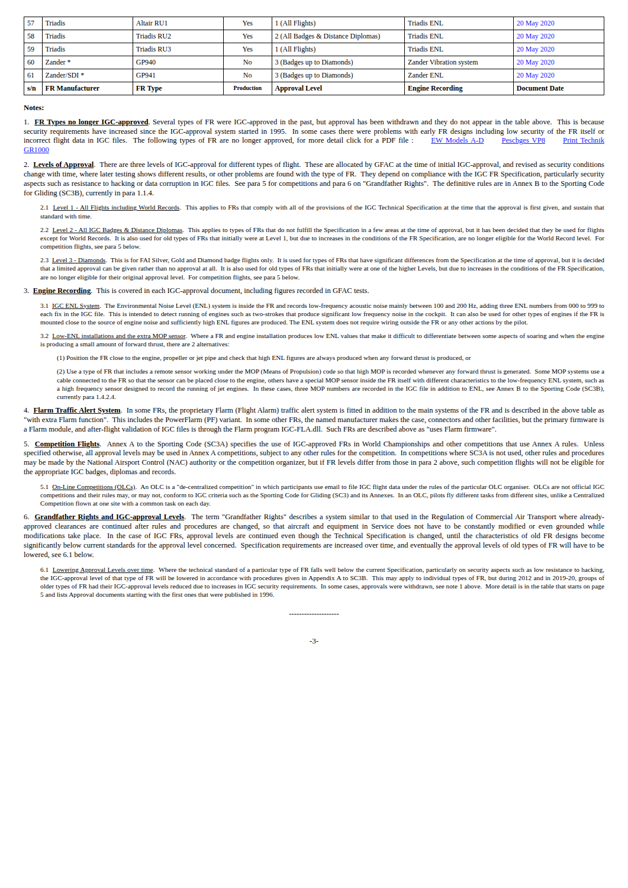| 57 | Triadis | Altair RU1 | Yes | 1 (All Flights) | Triadis ENL | 20 May 2020 |
| 58 | Triadis | Triadis RU2 | Yes | 2 (All Badges & Distance Diplomas) | Triadis ENL | 20 May 2020 |
| 59 | Triadis | Triadis RU3 | Yes | 1 (All Flights) | Triadis ENL | 20 May 2020 |
| 60 | Zander * | GP940 | No | 3 (Badges up to Diamonds) | Zander Vibration system | 20 May 2020 |
| 61 | Zander/SDI * | GP941 | No | 3 (Badges up to Diamonds) | Zander ENL | 20 May 2020 |
| s/n | FR Manufacturer | FR Type | Production | Approval Level | Engine Recording | Document Date |
Notes:
1. FR Types no longer IGC-approved. Several types of FR were IGC-approved in the past, but approval has been withdrawn and they do not appear in the table above. This is because security requirements have increased since the IGC-approval system started in 1995. In some cases there were problems with early FR designs including low security of the FR itself or incorrect flight data in IGC files. The following types of FR are no longer approved, for more detail click for a PDF file : EW Models A-D Peschges VP8 Print Technik GR1000
2. Levels of Approval. There are three levels of IGC-approval for different types of flight. These are allocated by GFAC at the time of initial IGC-approval, and revised as security conditions change with time, where later testing shows different results, or other problems are found with the type of FR. They depend on compliance with the IGC FR Specification, particularly security aspects such as resistance to hacking or data corruption in IGC files. See para 5 for competitions and para 6 on "Grandfather Rights". The definitive rules are in Annex B to the Sporting Code for Gliding (SC3B), currently in para 1.1.4.
2.1 Level 1 - All Flights including World Records. This applies to FRs that comply with all of the provisions of the IGC Technical Specification at the time that the approval is first given, and sustain that standard with time.
2.2 Level 2 - All IGC Badges & Distance Diplomas. This applies to types of FRs that do not fulfill the Specification in a few areas at the time of approval, but it has been decided that they be used for flights except for World Records. It is also used for old types of FRs that initially were at Level 1, but due to increases in the conditions of the FR Specification, are no longer eligible for the World Record level. For competition flights, see para 5 below.
2.3 Level 3 - Diamonds. This is for FAI Silver, Gold and Diamond badge flights only. It is used for types of FRs that have significant differences from the Specification at the time of approval, but it is decided that a limited approval can be given rather than no approval at all. It is also used for old types of FRs that initially were at one of the higher Levels, but due to increases in the conditions of the FR Specification, are no longer eligible for their original approval level. For competition flights, see para 5 below.
3. Engine Recording. This is covered in each IGC-approval document, including figures recorded in GFAC tests.
3.1 IGC ENL System. The Environmental Noise Level (ENL) system is inside the FR and records low-frequency acoustic noise mainly between 100 and 200 Hz, adding three ENL numbers from 000 to 999 to each fix in the IGC file. This is intended to detect running of engines such as two-strokes that produce significant low frequency noise in the cockpit. It can also be used for other types of engines if the FR is mounted close to the source of engine noise and sufficiently high ENL figures are produced. The ENL system does not require wiring outside the FR or any other actions by the pilot.
3.2 Low-ENL installations and the extra MOP sensor. Where a FR and engine installation produces low ENL values that make it difficult to differentiate between some aspects of soaring and when the engine is producing a small amount of forward thrust, there are 2 alternatives:
(1) Position the FR close to the engine, propeller or jet pipe and check that high ENL figures are always produced when any forward thrust is produced, or
(2) Use a type of FR that includes a remote sensor working under the MOP (Means of Propulsion) code so that high MOP is recorded whenever any forward thrust is generated. Some MOP systems use a cable connected to the FR so that the sensor can be placed close to the engine, others have a special MOP sensor inside the FR itself with different characteristics to the low-frequency ENL system, such as a high frequency sensor designed to record the running of jet engines. In these cases, three MOP numbers are recorded in the IGC file in addition to ENL, see Annex B to the Sporting Code (SC3B), currently para 1.4.2.4.
4. Flarm Traffic Alert System. In some FRs, the proprietary Flarm (Flight Alarm) traffic alert system is fitted in addition to the main systems of the FR and is described in the above table as "with extra Flarm function". This includes the PowerFlarm (PF) variant. In some other FRs, the named manufacturer makes the case, connectors and other facilities, but the primary firmware is a Flarm module, and after-flight validation of IGC files is through the Flarm program IGC-FLA.dll. Such FRs are described above as "uses Flarm firmware".
5. Competition Flights. Annex A to the Sporting Code (SC3A) specifies the use of IGC-approved FRs in World Championships and other competitions that use Annex A rules. Unless specified otherwise, all approval levels may be used in Annex A competitions, subject to any other rules for the competition. In competitions where SC3A is not used, other rules and procedures may be made by the National Airsport Control (NAC) authority or the competition organizer, but if FR levels differ from those in para 2 above, such competition flights will not be eligible for the appropriate IGC badges, diplomas and records.
5.1 On-Line Competitions (OLCs). An OLC is a "de-centralized competition" in which participants use email to file IGC flight data under the rules of the particular OLC organiser. OLCs are not official IGC competitions and their rules may, or may not, conform to IGC criteria such as the Sporting Code for Gliding (SC3) and its Annexes. In an OLC, pilots fly different tasks from different sites, unlike a Centralized Competition flown at one site with a common task on each day.
6. Grandfather Rights and IGC-approval Levels. The term "Grandfather Rights" describes a system similar to that used in the Regulation of Commercial Air Transport where already-approved clearances are continued after rules and procedures are changed, so that aircraft and equipment in Service does not have to be constantly modified or even grounded while modifications take place. In the case of IGC FRs, approval levels are continued even though the Technical Specification is changed, until the characteristics of old FR designs become significantly below current standards for the approval level concerned. Specification requirements are increased over time, and eventually the approval levels of old types of FR will have to be lowered, see 6.1 below.
6.1 Lowering Approval Levels over time. Where the technical standard of a particular type of FR falls well below the current Specification, particularly on security aspects such as low resistance to hacking, the IGC-approval level of that type of FR will be lowered in accordance with procedures given in Appendix A to SC3B. This may apply to individual types of FR, but during 2012 and in 2019-20, groups of older types of FR had their IGC-approval levels reduced due to increases in IGC security requirements. In some cases, approvals were withdrawn, see note 1 above. More detail is in the table that starts on page 5 and lists Approval documents starting with the first ones that were published in 1996.
--------------------
-3-